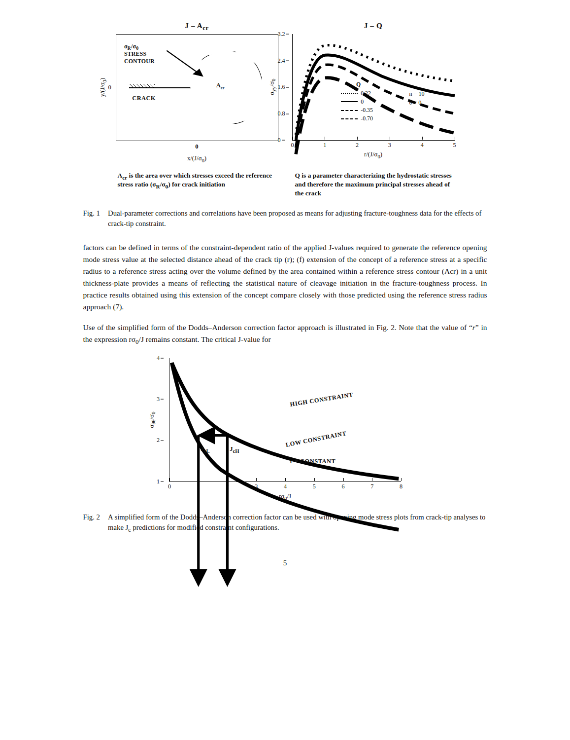J – Acr
y/(J/σ0)
0
σR/σ0
STRESS
CONTOUR
CRACK
Acr
0
x/(J/σ0)
J – Q
σyy/σ0
3.2
2.4
1.6
0.8
0
0
1
2
3
4
5
Q
0.22
0
-0.35
-0.70
n = 10
θ = 0
r/(J/σ0)
Acr is the area over which stresses exceed the reference stress ratio (σR/σ0) for crack initiation
Q is a parameter characterizing the hydrostatic stresses and therefore the maximum principal stresses ahead of the crack
Fig. 1 Dual-parameter corrections and correlations have been proposed as means for adjusting fracture-toughness data for the effects of crack-tip constraint.
factors can be defined in terms of the constraint-dependent ratio of the applied J-values required to generate the reference opening mode stress value at the selected distance ahead of the crack tip (r); (f) extension of the concept of a reference stress at a specific radius to a reference stress acting over the volume defined by the area contained within a reference stress contour (Acr) in a unit thickness-plate provides a means of reflecting the statistical nature of cleavage initiation in the fracture-toughness process. In practice results obtained using this extension of the concept compare closely with those predicted using the reference stress radius approach (7).
Use of the simplified form of the Dodds–Anderson correction factor approach is illustrated in Fig. 2. Note that the value of “r” in the expression rσ0/J remains constant. The critical J-value for
σθθ/σ0
4
3
2
1
0
1
2
3
4
5
6
7
8
HIGH CONSTRAINT LOW CONSTRAINT JcL JcH r = CONSTANT
rσ0/J
Fig. 2 A simplified form of the Dodds–Anderson correction factor can be used with opening mode stress plots from crack-tip analyses to make Jc predictions for modified constraint configurations.
5